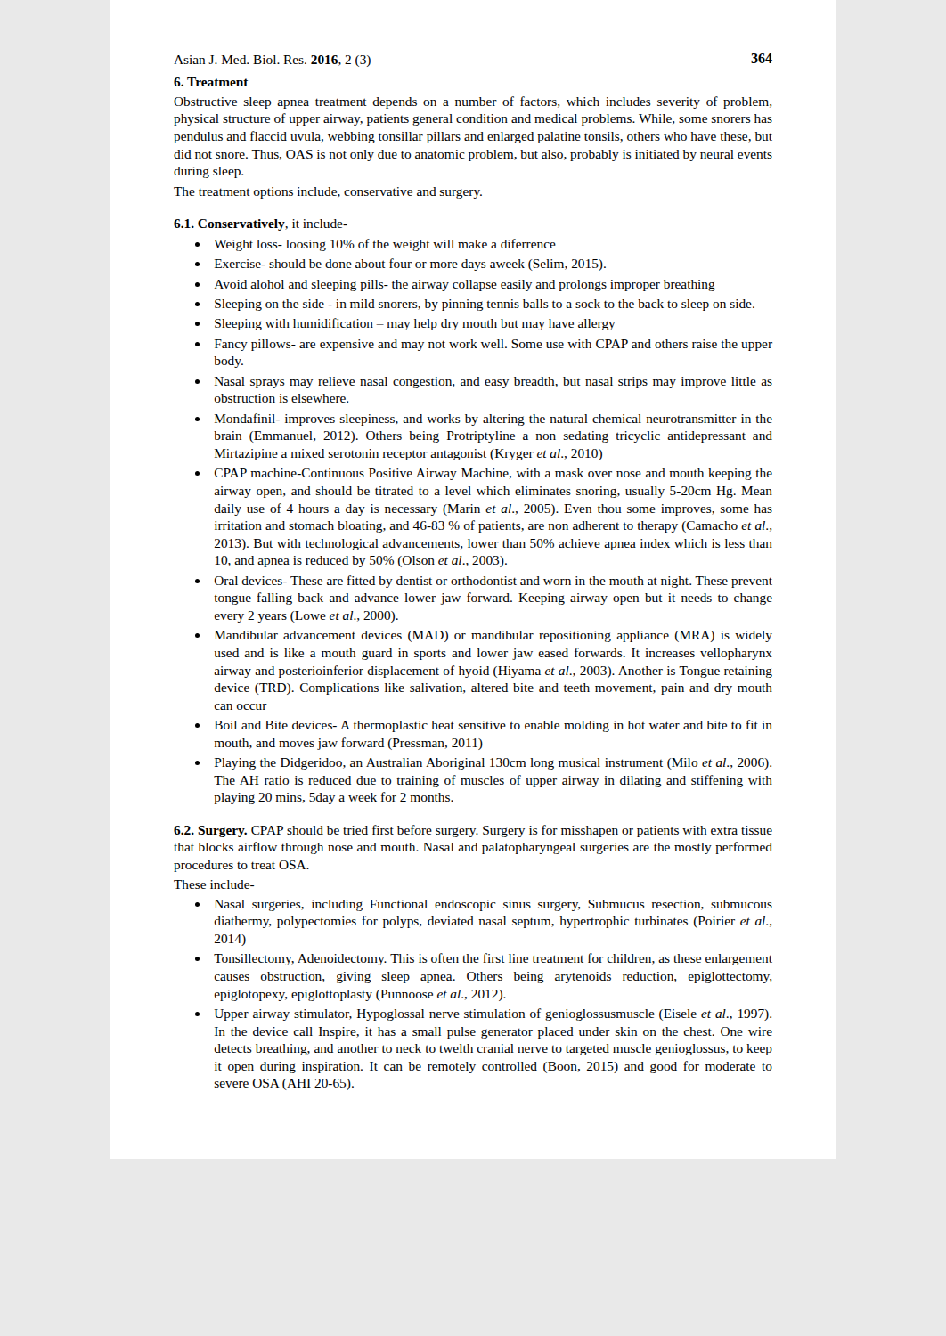Asian J. Med. Biol. Res. 2016, 2 (3)
364
6. Treatment
Obstructive sleep apnea treatment depends on a number of factors, which includes severity of problem, physical structure of upper airway, patients general condition and medical problems. While, some snorers has pendulus and flaccid uvula, webbing tonsillar pillars and enlarged palatine tonsils, others who have these, but did not snore. Thus, OAS is not only due to anatomic problem, but also, probably is initiated by neural events during sleep.
The treatment options include, conservative and surgery.
6.1. Conservatively, it include-
Weight loss- loosing 10% of the weight will make a diferrence
Exercise- should be done about four or more days aweek (Selim, 2015).
Avoid alohol and sleeping pills- the airway collapse easily and prolongs improper breathing
Sleeping on the side - in mild snorers, by pinning tennis balls to a sock to the back to sleep on side.
Sleeping with humidification – may help dry mouth but may have allergy
Fancy pillows- are expensive and may not work well. Some use with CPAP and others raise the upper body.
Nasal sprays may relieve nasal congestion, and easy breadth, but nasal strips may improve little as obstruction is elsewhere.
Mondafinil- improves sleepiness, and works by altering the natural chemical neurotransmitter in the brain (Emmanuel, 2012). Others being Protriptyline a non sedating tricyclic antidepressant and Mirtazipine a mixed serotonin receptor antagonist (Kryger et al., 2010)
CPAP machine-Continuous Positive Airway Machine, with a mask over nose and mouth keeping the airway open, and should be titrated to a level which eliminates snoring, usually 5-20cm Hg. Mean daily use of 4 hours a day is necessary (Marin et al., 2005). Even thou some improves, some has irritation and stomach bloating, and 46-83 % of patients, are non adherent to therapy (Camacho et al., 2013). But with technological advancements, lower than 50% achieve apnea index which is less than 10, and apnea is reduced by 50% (Olson et al., 2003).
Oral devices- These are fitted by dentist or orthodontist and worn in the mouth at night. These prevent tongue falling back and advance lower jaw forward. Keeping airway open but it needs to change every 2 years (Lowe et al., 2000).
Mandibular advancement devices (MAD) or mandibular repositioning appliance (MRA) is widely used and is like a mouth guard in sports and lower jaw eased forwards. It increases vellopharynx airway and posterioinferior displacement of hyoid (Hiyama et al., 2003). Another is Tongue retaining device (TRD). Complications like salivation, altered bite and teeth movement, pain and dry mouth can occur
Boil and Bite devices- A thermoplastic heat sensitive to enable molding in hot water and bite to fit in mouth, and moves jaw forward (Pressman, 2011)
Playing the Didgeridoo, an Australian Aboriginal 130cm long musical instrument (Milo et al., 2006). The AH ratio is reduced due to training of muscles of upper airway in dilating and stiffening with playing 20 mins, 5day a week for 2 months.
6.2. Surgery. CPAP should be tried first before surgery. Surgery is for misshapen or patients with extra tissue that blocks airflow through nose and mouth. Nasal and palatopharyngeal surgeries are the mostly performed procedures to treat OSA.
These include-
Nasal surgeries, including Functional endoscopic sinus surgery, Submucus resection, submucous diathermy, polypectomies for polyps, deviated nasal septum, hypertrophic turbinates (Poirier et al., 2014)
Tonsillectomy, Adenoidectomy. This is often the first line treatment for children, as these enlargement causes obstruction, giving sleep apnea. Others being arytenoids reduction, epiglottectomy, epiglotopexy, epiglottoplasty (Punnoose et al., 2012).
Upper airway stimulator, Hypoglossal nerve stimulation of genioglossusmuscle (Eisele et al., 1997). In the device call Inspire, it has a small pulse generator placed under skin on the chest. One wire detects breathing, and another to neck to twelth cranial nerve to targeted muscle genioglossus, to keep it open during inspiration. It can be remotely controlled (Boon, 2015) and good for moderate to severe OSA (AHI 20-65).